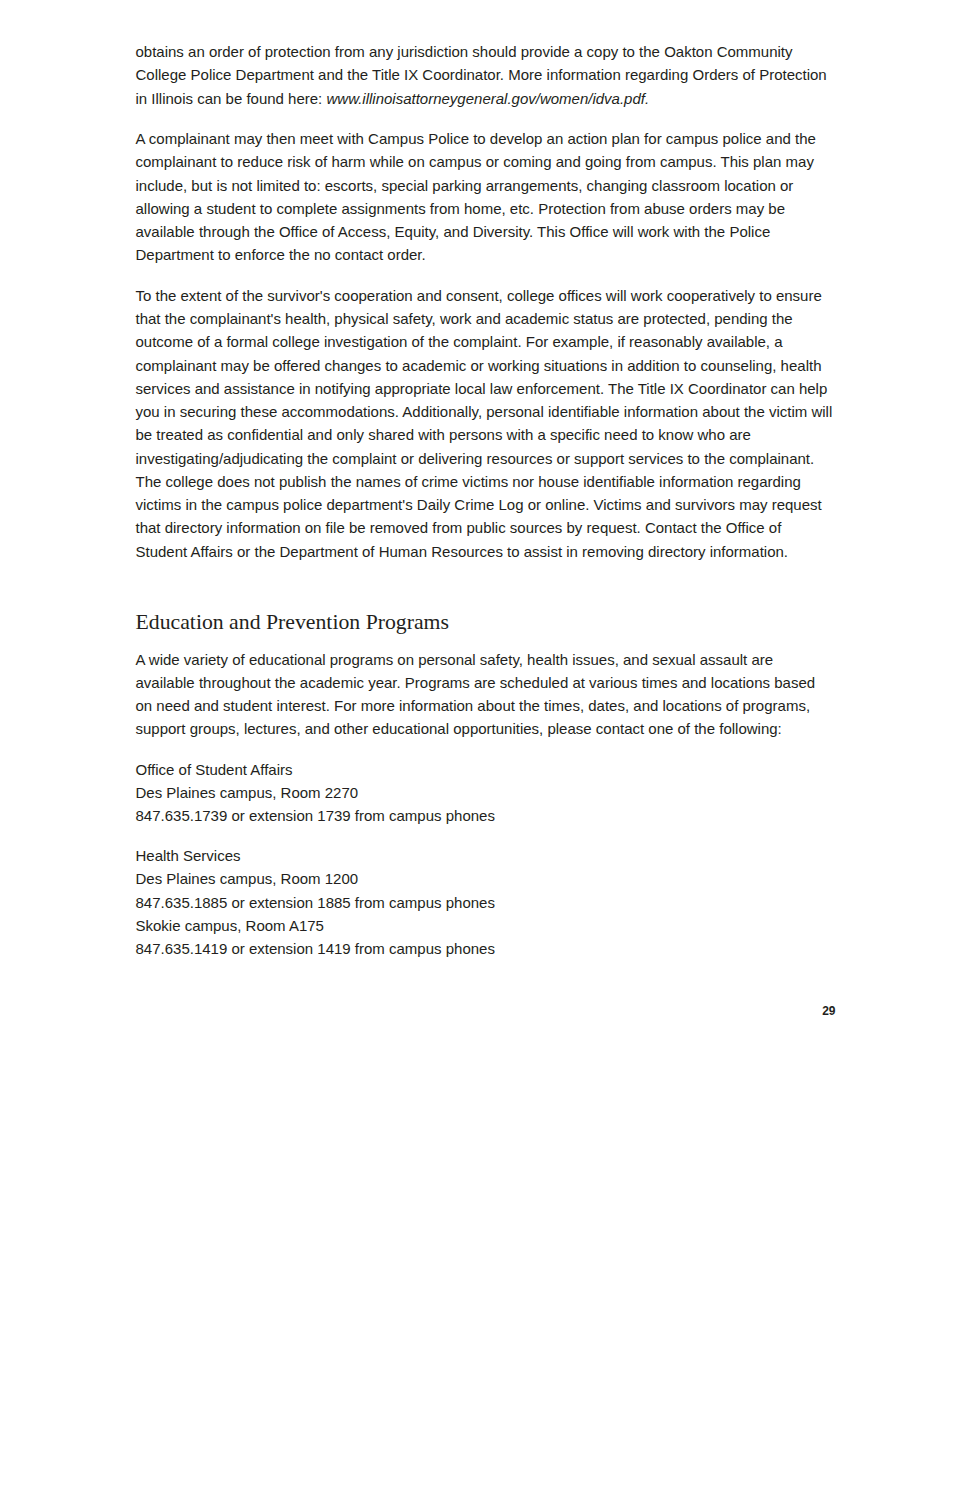obtains an order of protection from any jurisdiction should provide a copy to the Oakton Community College Police Department and the Title IX Coordinator. More information regarding Orders of Protection in Illinois can be found here: www.illinoisattorneygeneral.gov/women/idva.pdf.
A complainant may then meet with Campus Police to develop an action plan for campus police and the complainant to reduce risk of harm while on campus or coming and going from campus. This plan may include, but is not limited to: escorts, special parking arrangements, changing classroom location or allowing a student to complete assignments from home, etc. Protection from abuse orders may be available through the Office of Access, Equity, and Diversity. This Office will work with the Police Department to enforce the no contact order.
To the extent of the survivor's cooperation and consent, college offices will work cooperatively to ensure that the complainant's health, physical safety, work and academic status are protected, pending the outcome of a formal college investigation of the complaint. For example, if reasonably available, a complainant may be offered changes to academic or working situations in addition to counseling, health services and assistance in notifying appropriate local law enforcement. The Title IX Coordinator can help you in securing these accommodations. Additionally, personal identifiable information about the victim will be treated as confidential and only shared with persons with a specific need to know who are investigating/adjudicating the complaint or delivering resources or support services to the complainant. The college does not publish the names of crime victims nor house identifiable information regarding victims in the campus police department's Daily Crime Log or online. Victims and survivors may request that directory information on file be removed from public sources by request. Contact the Office of Student Affairs or the Department of Human Resources to assist in removing directory information.
Education and Prevention Programs
A wide variety of educational programs on personal safety, health issues, and sexual assault are available throughout the academic year. Programs are scheduled at various times and locations based on need and student interest. For more information about the times, dates, and locations of programs, support groups, lectures, and other educational opportunities, please contact one of the following:
Office of Student Affairs Des Plaines campus, Room 2270 847.635.1739 or extension 1739 from campus phones
Health Services Des Plaines campus, Room 1200 847.635.1885 or extension 1885 from campus phones Skokie campus, Room A175 847.635.1419 or extension 1419 from campus phones
29